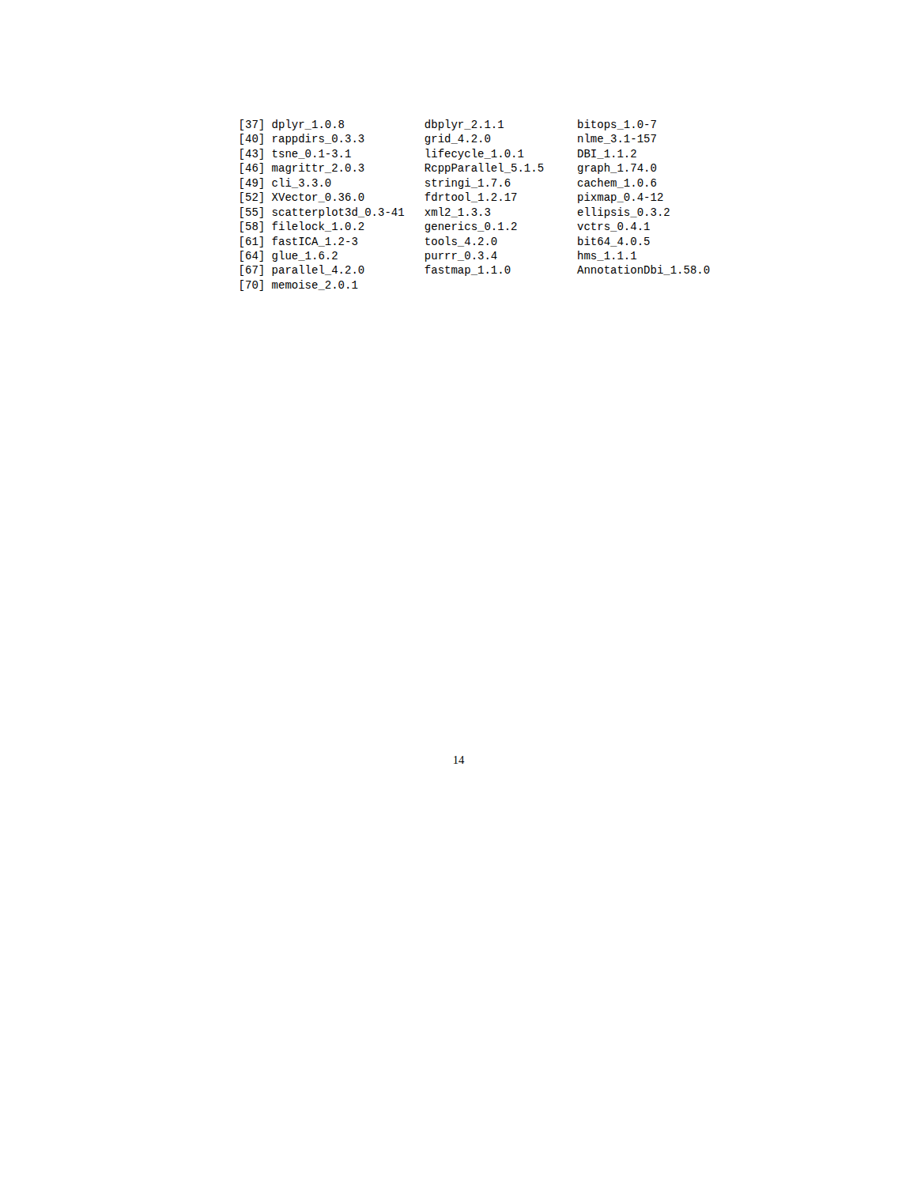[37] dplyr_1.0.8            dbplyr_2.1.1           bitops_1.0-7
[40] rappdirs_0.3.3         grid_4.2.0             nlme_3.1-157
[43] tsne_0.1-3.1           lifecycle_1.0.1        DBI_1.1.2
[46] magrittr_2.0.3         RcppParallel_5.1.5     graph_1.74.0
[49] cli_3.3.0              stringi_1.7.6          cachem_1.0.6
[52] XVector_0.36.0         fdrtool_1.2.17         pixmap_0.4-12
[55] scatterplot3d_0.3-41   xml2_1.3.3             ellipsis_0.3.2
[58] filelock_1.0.2         generics_0.1.2         vctrs_0.4.1
[61] fastICA_1.2-3          tools_4.2.0            bit64_4.0.5
[64] glue_1.6.2             purrr_0.3.4            hms_1.1.1
[67] parallel_4.2.0         fastmap_1.1.0          AnnotationDbi_1.58.0
[70] memoise_2.0.1
14